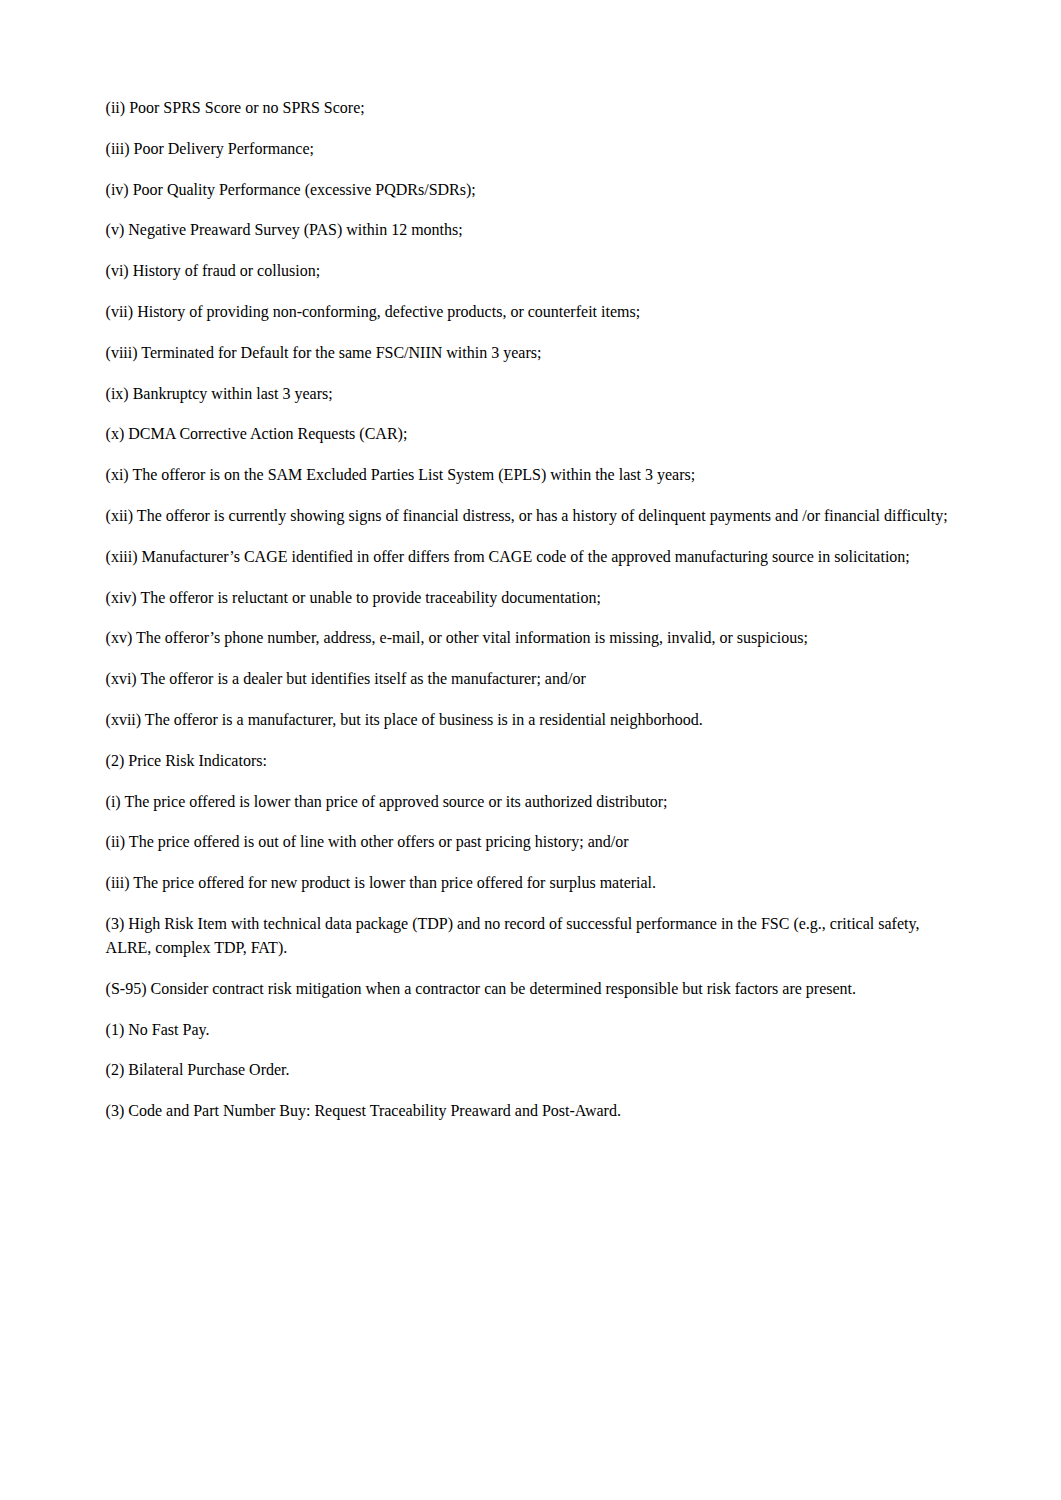(ii) Poor SPRS Score or no SPRS Score;
(iii) Poor Delivery Performance;
(iv) Poor Quality Performance (excessive PQDRs/SDRs);
(v) Negative Preaward Survey (PAS) within 12 months;
(vi) History of fraud or collusion;
(vii) History of providing non-conforming, defective products, or counterfeit items;
(viii) Terminated for Default for the same FSC/NIIN within 3 years;
(ix) Bankruptcy within last 3 years;
(x) DCMA Corrective Action Requests (CAR);
(xi) The offeror is on the SAM Excluded Parties List System (EPLS) within the last 3 years;
(xii) The offeror is currently showing signs of financial distress, or has a history of delinquent payments and /or financial difficulty;
(xiii) Manufacturer’s CAGE identified in offer differs from CAGE code of the approved manufacturing source in solicitation;
(xiv) The offeror is reluctant or unable to provide traceability documentation;
(xv) The offeror’s phone number, address, e-mail, or other vital information is missing, invalid, or suspicious;
(xvi) The offeror is a dealer but identifies itself as the manufacturer; and/or
(xvii) The offeror is a manufacturer, but its place of business is in a residential neighborhood.
(2) Price Risk Indicators:
(i) The price offered is lower than price of approved source or its authorized distributor;
(ii) The price offered is out of line with other offers or past pricing history; and/or
(iii) The price offered for new product is lower than price offered for surplus material.
(3) High Risk Item with technical data package (TDP) and no record of successful performance in the FSC (e.g., critical safety, ALRE, complex TDP, FAT).
(S-95) Consider contract risk mitigation when a contractor can be determined responsible but risk factors are present.
(1) No Fast Pay.
(2) Bilateral Purchase Order.
(3) Code and Part Number Buy: Request Traceability Preaward and Post-Award.